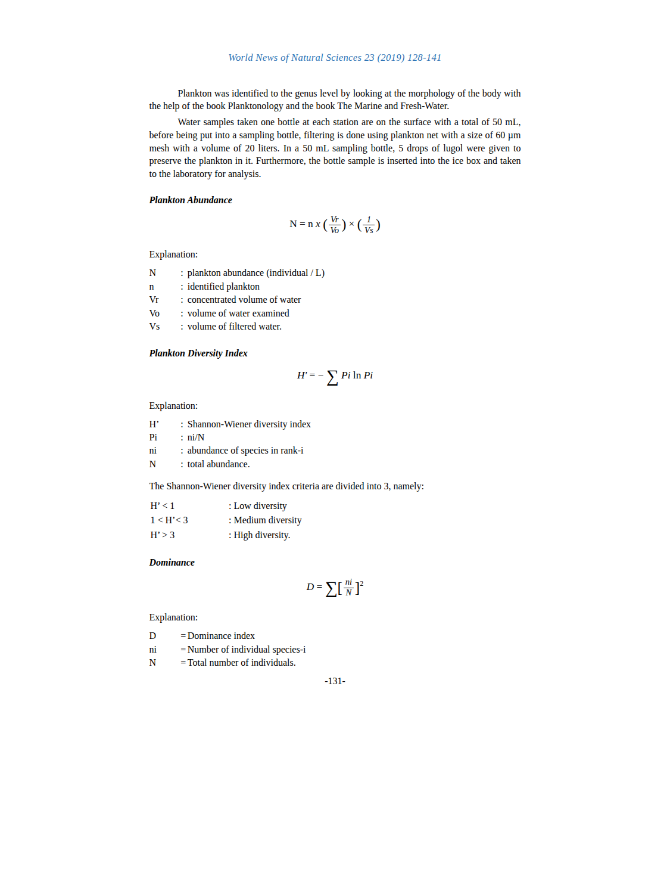World News of Natural Sciences 23 (2019) 128-141
Plankton was identified to the genus level by looking at the morphology of the body with the help of the book Planktonology and the book The Marine and Fresh-Water.
Water samples taken one bottle at each station are on the surface with a total of 50 mL, before being put into a sampling bottle, filtering is done using plankton net with a size of 60 µm mesh with a volume of 20 liters. In a 50 mL sampling bottle, 5 drops of lugol were given to preserve the plankton in it. Furthermore, the bottle sample is inserted into the ice box and taken to the laboratory for analysis.
Plankton Abundance
N = n x (Vr Vo) × (1 Vs)
Explanation:
| N | : | plankton abundance (individual / L) |
| n | : | identified plankton |
| Vr | : | concentrated volume of water |
| Vo | : | volume of water examined |
| Vs | : | volume of filtered water. |
Plankton Diversity Index
H′ = − ∑ Pi ln Pi
Explanation:
| H’ | : | Shannon-Wiener diversity index |
| Pi | : | ni/N |
| ni | : | abundance of species in rank-i |
| N | : | total abundance. |
The Shannon-Wiener diversity index criteria are divided into 3, namely:
| H’ < 1 | : Low diversity |
| 1 < H’< 3 | : Medium diversity |
| H’ > 3 | : High diversity. |
Dominance
D = ∑[ni N] 2
Explanation:
| D | = | Dominance index |
| ni | = | Number of individual species-i |
| N | = | Total number of individuals. |
-131-